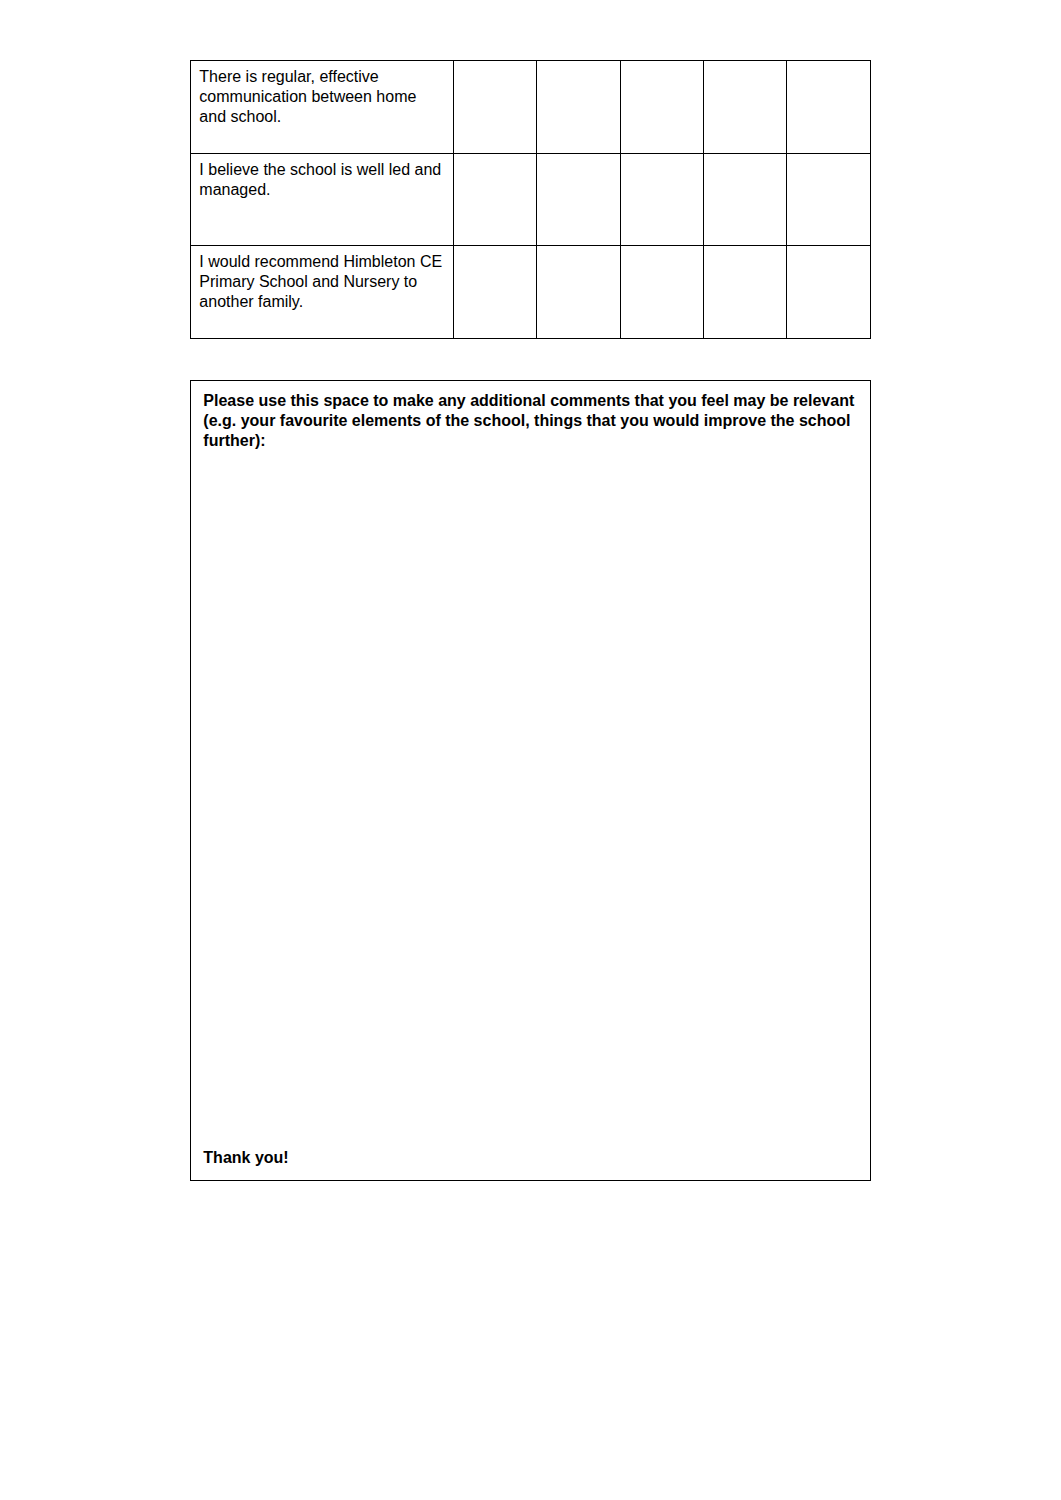| There is regular, effective communication between home and school. | | | | | |
| I believe the school is well led and managed. | | | | | |
| I would recommend Himbleton CE Primary School and Nursery to another family. | | | | | |
Please use this space to make any additional comments that you feel may be relevant (e.g. your favourite elements of the school, things that you would improve the school further):
Thank you!